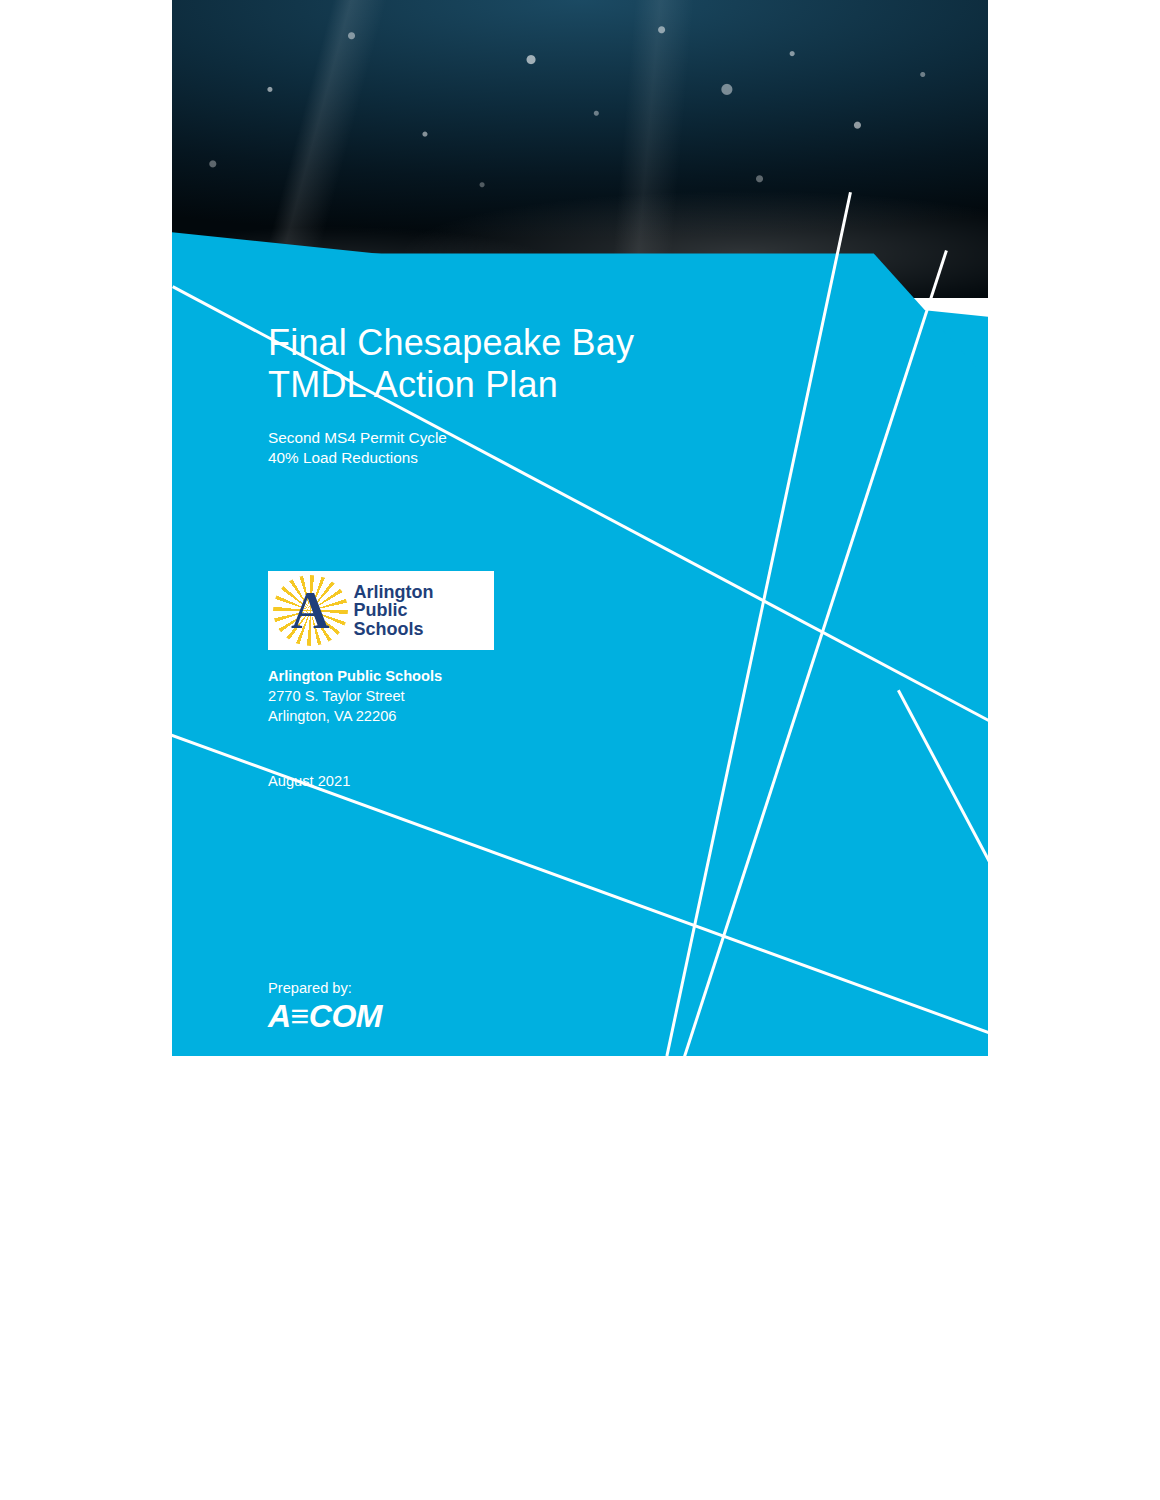Final Chesapeake Bay
TMDL Action Plan
Second MS4 Permit Cycle
40% Load Reductions
A
Arlington Public Schools
Arlington Public Schools
2770 S. Taylor Street
Arlington, VA 22206
August 2021
Prepared by:
A≡COM